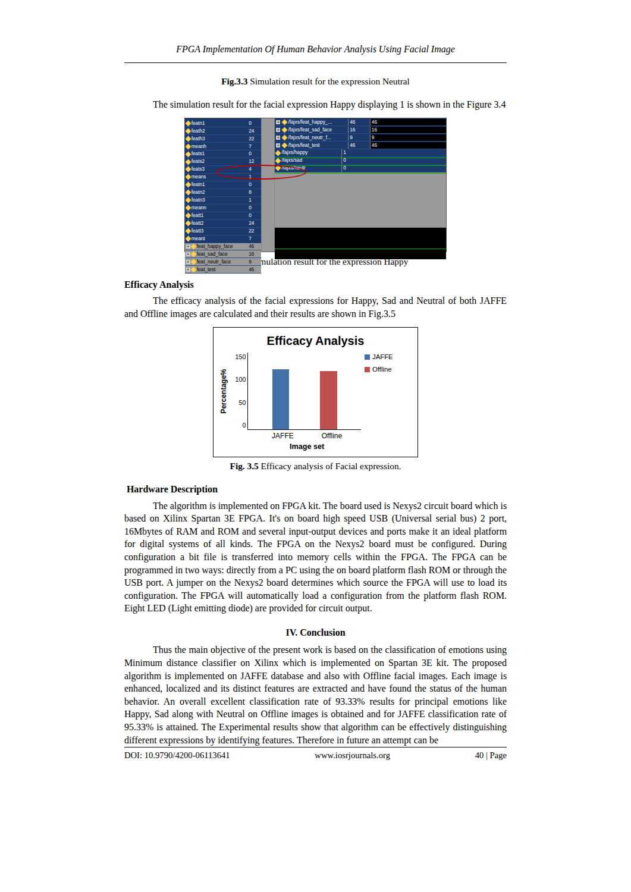FPGA Implementation Of Human Behavior Analysis Using Facial Image
Fig.3.3 Simulation result for the expression Neutral
The simulation result for the facial expression Happy displaying 1 is shown in the Figure 3.4
featn10
feath224
feath322
meanh 7
feats10
feats212
feats34
means 1
featn10
featn28
featn31
meann 0
featt10
featt224
featt322
meant 7
+ feat_happy_face 46
+ feat_sad_face 16
+ feat_neutr_face 9
+ feat_test 46
+ /fajxs/feat_happy_... 4646
+ /fajxs/feat_sad_face 1616
+ /fajxs/feat_neutr_f... 99
+ /fajxs/feat_test 4646
/fajxs/happy 1
/fajxs/sad 0
/fajxs/neutr 0
Fig.3.4 Simulation result for the expression Happy
Efficacy Analysis
The efficacy analysis of the facial expressions for Happy, Sad and Neutral of both JAFFE and Offline images are calculated and their results are shown in Fig.3.5
Efficacy Analysis
Percentage%
150
100
50
0
JAFFE
Offline
JAFFE
Offline
Image set
Fig. 3.5 Efficacy analysis of Facial expression.
Hardware Description
The algorithm is implemented on FPGA kit. The board used is Nexys2 circuit board which is based on Xilinx Spartan 3E FPGA. It's on board high speed USB (Universal serial bus) 2 port, 16Mbytes of RAM and ROM and several input-output devices and ports make it an ideal platform for digital systems of all kinds. The FPGA on the Nexys2 board must be configured. During configuration a bit file is transferred into memory cells within the FPGA. The FPGA can be programmed in two ways: directly from a PC using the on board platform flash ROM or through the USB port. A jumper on the Nexys2 board determines which source the FPGA will use to load its configuration. The FPGA will automatically load a configuration from the platform flash ROM. Eight LED (Light emitting diode) are provided for circuit output.
IV. Conclusion
Thus the main objective of the present work is based on the classification of emotions using Minimum distance classifier on Xilinx which is implemented on Spartan 3E kit. The proposed algorithm is implemented on JAFFE database and also with Offline facial images. Each image is enhanced, localized and its distinct features are extracted and have found the status of the human behavior. An overall excellent classification rate of 93.33% results for principal emotions like Happy, Sad along with Neutral on Offline images is obtained and for JAFFE classification rate of 95.33% is attained. The Experimental results show that algorithm can be effectively distinguishing different expressions by identifying features. Therefore in future an attempt can be
DOI: 10.9790/4200-06113641
www.iosrjournals.org
40 | Page